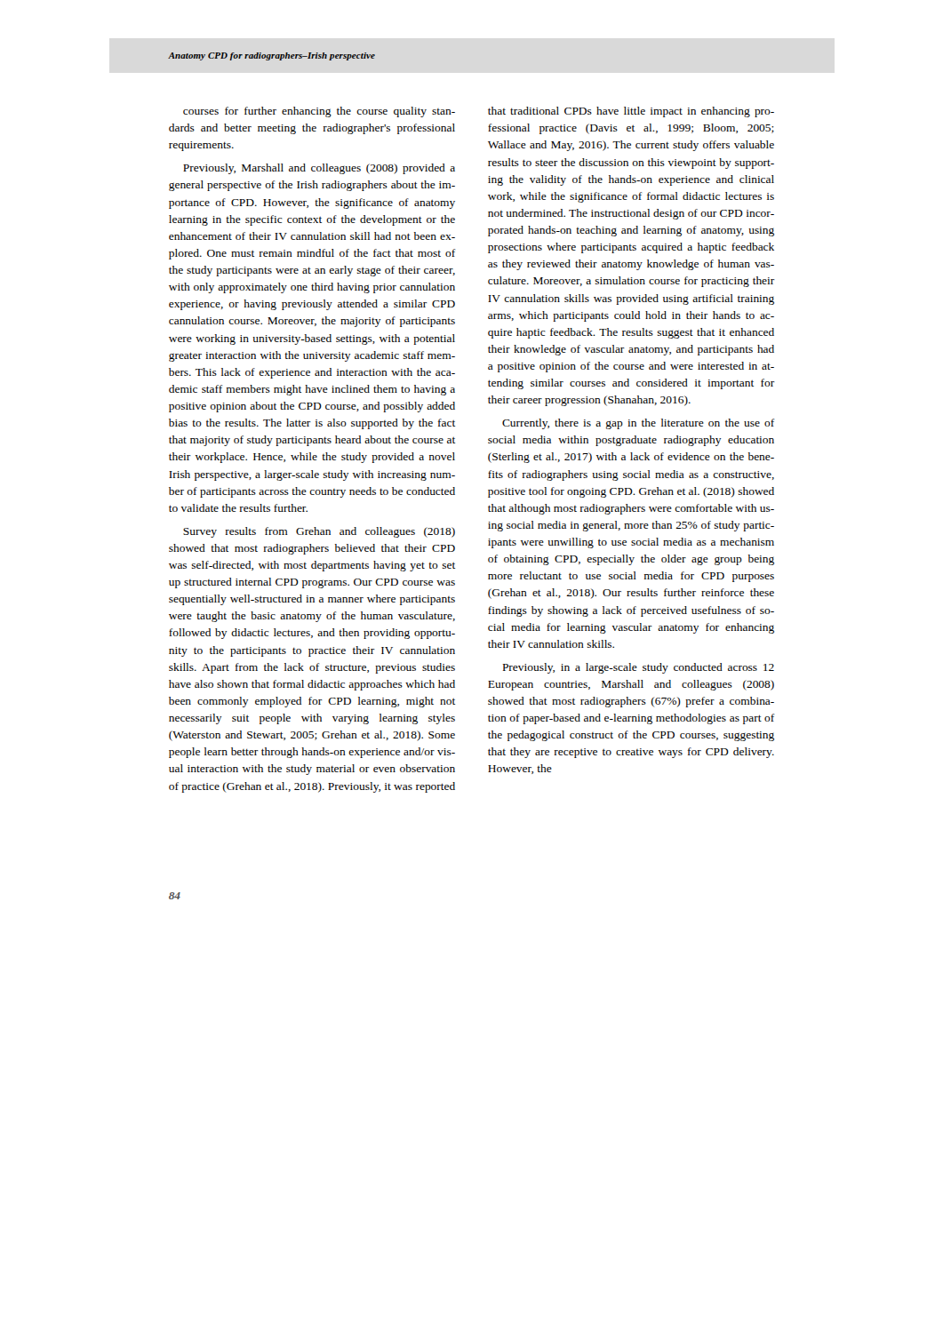Anatomy CPD for radiographers–Irish perspective
courses for further enhancing the course quality standards and better meeting the radiographer's professional requirements.
Previously, Marshall and colleagues (2008) provided a general perspective of the Irish radiographers about the importance of CPD. However, the significance of anatomy learning in the specific context of the development or the enhancement of their IV cannulation skill had not been explored. One must remain mindful of the fact that most of the study participants were at an early stage of their career, with only approximately one third having prior cannulation experience, or having previously attended a similar CPD cannulation course. Moreover, the majority of participants were working in university-based settings, with a potential greater interaction with the university academic staff members. This lack of experience and interaction with the academic staff members might have inclined them to having a positive opinion about the CPD course, and possibly added bias to the results. The latter is also supported by the fact that majority of study participants heard about the course at their workplace. Hence, while the study provided a novel Irish perspective, a larger-scale study with increasing number of participants across the country needs to be conducted to validate the results further.
Survey results from Grehan and colleagues (2018) showed that most radiographers believed that their CPD was self-directed, with most departments having yet to set up structured internal CPD programs. Our CPD course was sequentially well-structured in a manner where participants were taught the basic anatomy of the human vasculature, followed by didactic lectures, and then providing opportunity to the participants to practice their IV cannulation skills. Apart from the lack of structure, previous studies have also shown that formal didactic approaches which had been commonly employed for CPD learning, might not necessarily suit people with varying learning styles (Waterston and Stewart, 2005; Grehan et al., 2018). Some people learn better through hands-on experience and/or visual interaction with the study material or even observation of practice (Grehan et al., 2018). Previously, it was reported that traditional CPDs have little impact in enhancing professional practice (Davis et al., 1999; Bloom, 2005; Wallace and May, 2016). The current study offers valuable results to steer the discussion on this viewpoint by supporting the validity of the hands-on experience and clinical work, while the significance of formal didactic lectures is not undermined. The instructional design of our CPD incorporated hands-on teaching and learning of anatomy, using prosections where participants acquired a haptic feedback as they reviewed their anatomy knowledge of human vasculature. Moreover, a simulation course for practicing their IV cannulation skills was provided using artificial training arms, which participants could hold in their hands to acquire haptic feedback. The results suggest that it enhanced their knowledge of vascular anatomy, and participants had a positive opinion of the course and were interested in attending similar courses and considered it important for their career progression (Shanahan, 2016).
Currently, there is a gap in the literature on the use of social media within postgraduate radiography education (Sterling et al., 2017) with a lack of evidence on the benefits of radiographers using social media as a constructive, positive tool for ongoing CPD. Grehan et al. (2018) showed that although most radiographers were comfortable with using social media in general, more than 25% of study participants were unwilling to use social media as a mechanism of obtaining CPD, especially the older age group being more reluctant to use social media for CPD purposes (Grehan et al., 2018). Our results further reinforce these findings by showing a lack of perceived usefulness of social media for learning vascular anatomy for enhancing their IV cannulation skills.
Previously, in a large-scale study conducted across 12 European countries, Marshall and colleagues (2008) showed that most radiographers (67%) prefer a combination of paper-based and e-learning methodologies as part of the pedagogical construct of the CPD courses, suggesting that they are receptive to creative ways for CPD delivery. However, the
84